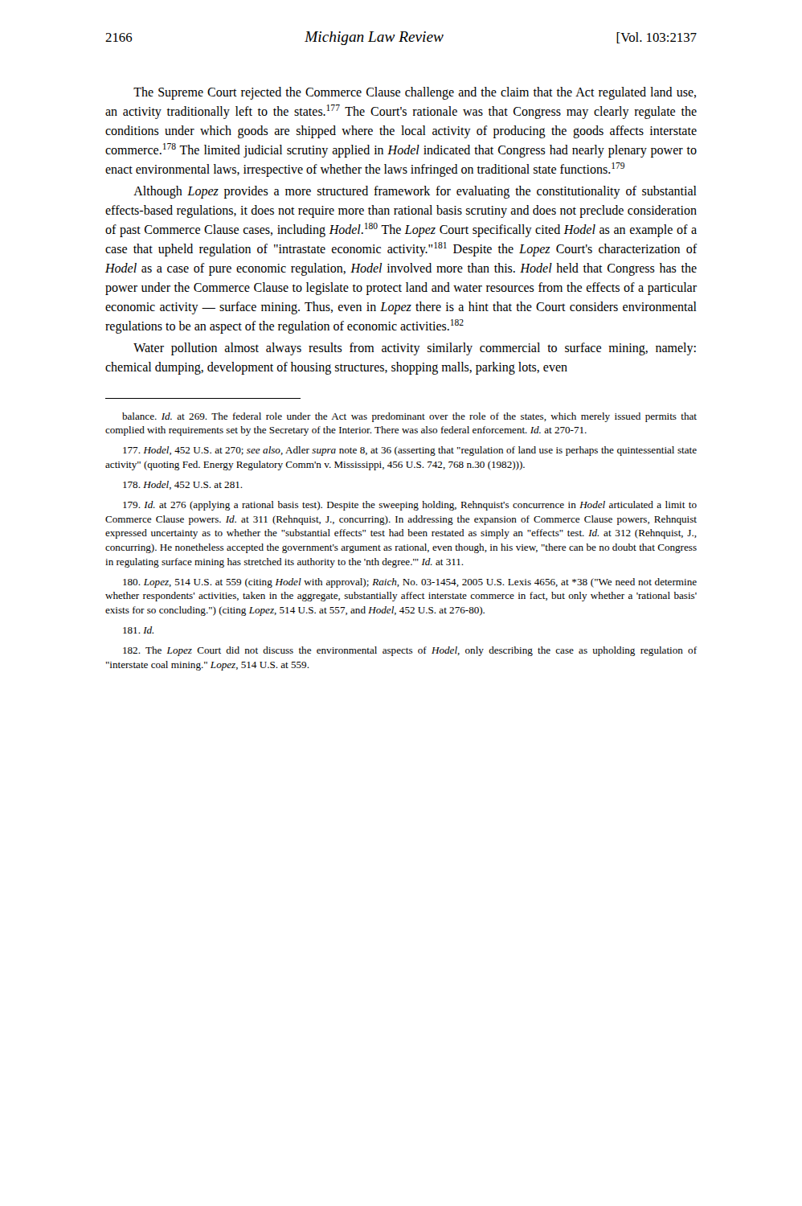2166 Michigan Law Review [Vol. 103:2137
The Supreme Court rejected the Commerce Clause challenge and the claim that the Act regulated land use, an activity traditionally left to the states.177 The Court's rationale was that Congress may clearly regulate the conditions under which goods are shipped where the local activity of producing the goods affects interstate commerce.178 The limited judicial scrutiny applied in Hodel indicated that Congress had nearly plenary power to enact environmental laws, irrespective of whether the laws infringed on traditional state functions.179
Although Lopez provides a more structured framework for evaluating the constitutionality of substantial effects-based regulations, it does not require more than rational basis scrutiny and does not preclude consideration of past Commerce Clause cases, including Hodel.180 The Lopez Court specifically cited Hodel as an example of a case that upheld regulation of "intrastate economic activity."181 Despite the Lopez Court's characterization of Hodel as a case of pure economic regulation, Hodel involved more than this. Hodel held that Congress has the power under the Commerce Clause to legislate to protect land and water resources from the effects of a particular economic activity — surface mining. Thus, even in Lopez there is a hint that the Court considers environmental regulations to be an aspect of the regulation of economic activities.182
Water pollution almost always results from activity similarly commercial to surface mining, namely: chemical dumping, development of housing structures, shopping malls, parking lots, even
balance. Id. at 269. The federal role under the Act was predominant over the role of the states, which merely issued permits that complied with requirements set by the Secretary of the Interior. There was also federal enforcement. Id. at 270-71.
177. Hodel, 452 U.S. at 270; see also, Adler supra note 8, at 36 (asserting that "regulation of land use is perhaps the quintessential state activity" (quoting Fed. Energy Regulatory Comm'n v. Mississippi, 456 U.S. 742, 768 n.30 (1982))).
178. Hodel, 452 U.S. at 281.
179. Id. at 276 (applying a rational basis test). Despite the sweeping holding, Rehnquist's concurrence in Hodel articulated a limit to Commerce Clause powers. Id. at 311 (Rehnquist, J., concurring). In addressing the expansion of Commerce Clause powers, Rehnquist expressed uncertainty as to whether the "substantial effects" test had been restated as simply an "effects" test. Id. at 312 (Rehnquist, J., concurring). He nonetheless accepted the government's argument as rational, even though, in his view, "there can be no doubt that Congress in regulating surface mining has stretched its authority to the 'nth degree.'" Id. at 311.
180. Lopez, 514 U.S. at 559 (citing Hodel with approval); Raich, No. 03-1454, 2005 U.S. Lexis 4656, at *38 ("We need not determine whether respondents' activities, taken in the aggregate, substantially affect interstate commerce in fact, but only whether a 'rational basis' exists for so concluding.") (citing Lopez, 514 U.S. at 557, and Hodel, 452 U.S. at 276-80).
181. Id.
182. The Lopez Court did not discuss the environmental aspects of Hodel, only describing the case as upholding regulation of "interstate coal mining." Lopez, 514 U.S. at 559.